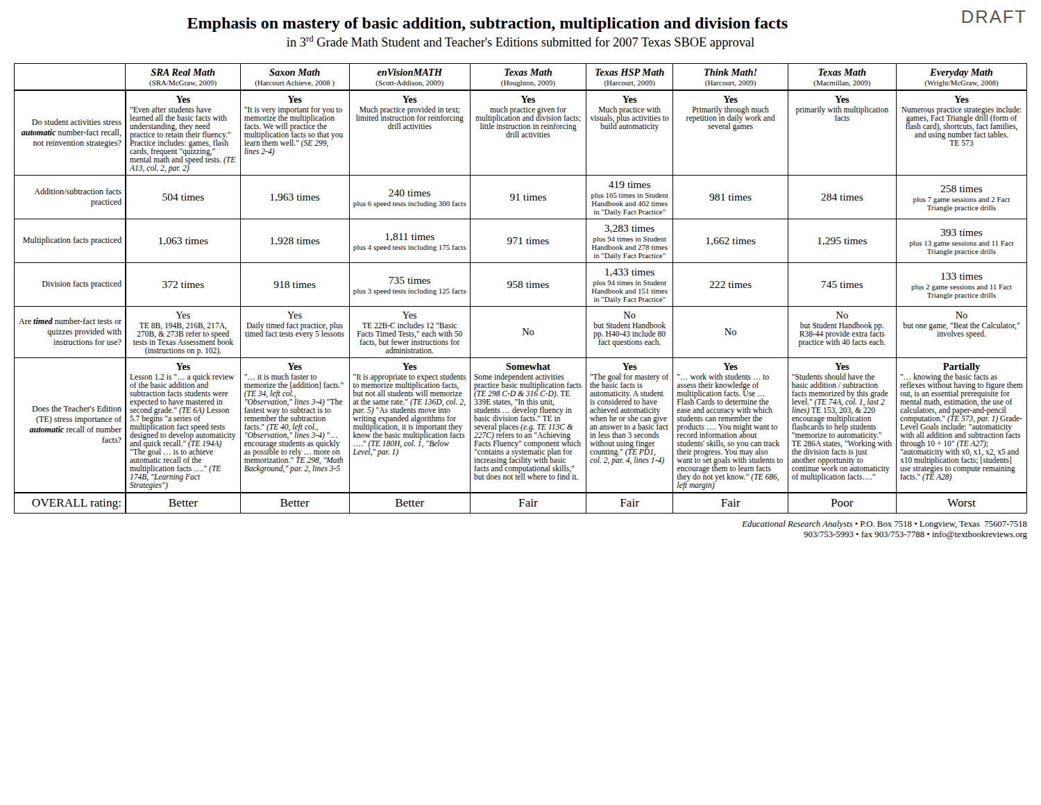DRAFT
Emphasis on mastery of basic addition, subtraction, multiplication and division facts
in 3rd Grade Math Student and Teacher's Editions submitted for 2007 Texas SBOE approval
| | SRA Real Math (SRA/McGraw, 2009) | Saxon Math (Harcourt Achieve, 2008 ) | en Vision MATH (Scott-Addison, 2009) | Texas Math (Houghton, 2009) | Texas HSP Math (Harcourt, 2009) | Think Math! (Harcourt, 2009) | Texas Math (Macmillan, 2009) | Everyday Math (Wright/McGraw, 2008) |
| --- | --- | --- | --- | --- | --- | --- | --- | --- |
| Do student activities stress automatic number-fact recall, not reinvention strategies? | Yes "Even after students have learned all the basic facts with understanding, they need practice to retain their fluency." Practice includes: games, flash cards, frequent "quizzing," mental math and speed tests. (TE A13, col. 2, par. 2) | Yes "It is very important for you to memorize the multiplication facts. We will practice the multiplication facts so that you learn them well." (SE 299, lines 2-4) | Yes Much practice provided in text; limited instruction for reinforcing drill activities | Yes much practice given for multiplication and division facts; little instruction in reinforcing drill activities | Yes Much practice with visuals, plus activities to build automaticity | Yes Primarily through much repetition in daily work and several games | Yes primarily with multiplication facts | Yes Numerous practice strategies include: games, Fact Triangle drill (form of flash card), shortcuts, fact families, and using number fact tables. TE 573 |
| Addition/subtraction facts practiced | 504 times | 1,963 times | 240 times plus 6 speed tests including 300 facts | 91 times | 419 times plus 165 times in Student Handbook and 402 times in "Daily Fact Practice" | 981 times | 284 times | 258 times plus 7 game sessions and 2 Fact Triangle practice drills |
| Multiplication facts practiced | 1,063 times | 1,928 times | 1,811 times plus 4 speed tests including 175 facts | 971 times | 3,283 times plus 94 times in Student Handbook and 278 times in "Daily Fact Practice" | 1,662 times | 1,295 times | 393 times plus 13 game sessions and 11 Fact Triangle practice drills |
| Division facts practiced | 372 times | 918 times | 735 times plus 3 speed tests including 125 facts | 958 times | 1,433 times plus 94 times in Student Handbook and 151 times in "Daily Fact Practice" | 222 times | 745 times | 133 times plus 2 game sessions and 11 Fact Triangle practice drills |
| Are timed number-fact tests or quizzes provided with instructions for use? | Yes TE 8B, 194B, 216B, 217A, 270B, & 273B refer to speed tests in Texas Assessment book (instructions on p. 102). | Yes Daily timed fact practice, plus timed fact tests every 5 lessons | Yes TE 22B-C includes 12 "Basic Facts Timed Tests," each with 50 facts, but fewer instructions for administration. | No | No but Student Handbook pp. H40-43 include 80 fact questions each. | No | No but Student Handbook pp. R38-44 provide extra facts practice with 40 facts each. | No but one game, "Beat the Calculator," involves speed. |
| Does the Teacher's Edition (TE) stress importance of automatic recall of number facts? | Yes Lesson 1.2 is "… a quick review of the basic addition and subtraction facts students were expected to have mastered in second grade." (TE 6A) Lesson 5.7 begins "a series of multiplication fact speed tests designed to develop automaticity and quick recall." (TE 194A) "The goal … is to achieve automatic recall of the multiplication facts …." (TE 174B, "Learning Fact Strategies") | Yes "… it is much faster to memorize the [addition] facts." (TE 34, left col., "Observation," lines 3-4) "The fastest way to subtract is to remember the subtraction facts." (TE 40, left col., "Observation," lines 3-4) "… encourage students as quickly as possible to rely … more on memorization." TE 298, "Math Background," par. 2, lines 3-5 | Yes "It is appropriate to expect students to memorize multiplication facts, but not all students will memorize at the same rate." (TE 136D, col. 2, par. 5) "As students move into writing expanded algorithms for multiplication, it is important they know the basic multiplication facts …." (TE 180H, col. 1, "Below Level," par. 1) | Somewhat Some independent activities practice basic multiplication facts (TE 298 C-D & 316 C-D) . TE 339E states, "In this unit, students … develop fluency in basic division facts." TE in several places (e.g. TE 113C & 227C) refers to an "Achieving Facts Fluency" component which "contains a systematic plan for increasing facility with basic facts and computational skills," but does not tell where to find it. | Yes "The goal for mastery of the basic facts is automaticity. A student is considered to have achieved automaticity when he or she can give an answer to a basic fact in less than 3 seconds without using finger counting." (TE PD1, col. 2, par. 4, lines 1-4) | Yes "… work with students … to assess their knowledge of multiplication facts. Use … Flash Cards to determine the ease and accuracy with which students can remember the products …. You might want to record information about students' skills, so you can track their progress. You may also want to set goals with students to encourage them to learn facts they do not yet know." (TE 686, left margin) | Yes "Students should have the basic addition / subtraction facts memorized by this grade level." (TE 74A, col. 1, last 2 lines) TE 153, 203, & 220 encourage multiplication flashcards to help students "memorize to automaticity." TE 286A states, "Working with the division facts is just another opportunity to continue work on automaticity of multiplication facts…." | Partially "… knowing the basic facts as reflexes without having to figure them out, is an essential prerequisite for mental math, estimation, the use of calculators, and paper-and-pencil computation." (TE 573, par. 1) Grade-Level Goals include: "automaticity with all addition and subtraction facts through 10 + 10" (TE A27) ; "automaticity with x0, x1, x2, x5 and x10 multiplication facts; [students] use strategies to compute remaining facts." (TE A28) |
| OVERALL rating: | Better | Better | Better | Fair | Fair | Fair | Poor | Worst |
Educational Research Analysts • P.O. Box 7518 • Longview, Texas 75607-7518
903/753-5993 • fax 903/753-7788 • info@textbookreviews.org